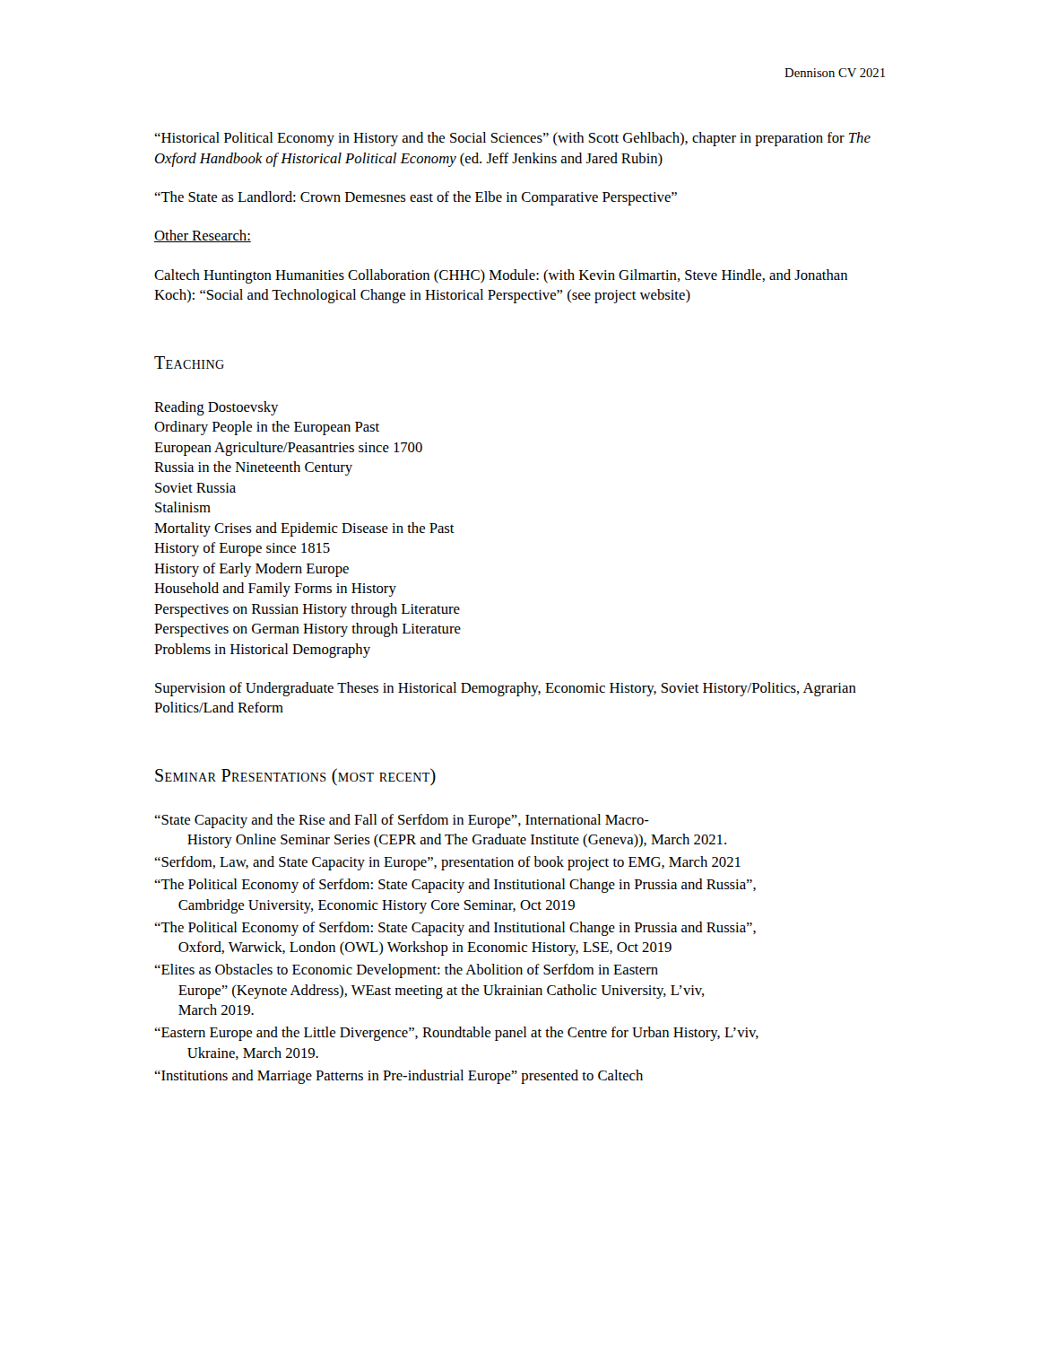Dennison CV 2021
“Historical Political Economy in History and the Social Sciences” (with Scott Gehlbach), chapter in preparation for The Oxford Handbook of Historical Political Economy (ed. Jeff Jenkins and Jared Rubin)
“The State as Landlord: Crown Demesnes east of the Elbe in Comparative Perspective”
Other Research:
Caltech Huntington Humanities Collaboration (CHHC) Module: (with Kevin Gilmartin, Steve Hindle, and Jonathan Koch): “Social and Technological Change in Historical Perspective” (see project website)
Teaching
Reading Dostoevsky
Ordinary People in the European Past
European Agriculture/Peasantries since 1700
Russia in the Nineteenth Century
Soviet Russia
Stalinism
Mortality Crises and Epidemic Disease in the Past
History of Europe since 1815
History of Early Modern Europe
Household and Family Forms in History
Perspectives on Russian History through Literature
Perspectives on German History through Literature
Problems in Historical Demography
Supervision of Undergraduate Theses in Historical Demography, Economic History, Soviet History/Politics, Agrarian Politics/Land Reform
Seminar Presentations (most recent)
“State Capacity and the Rise and Fall of Serfdom in Europe”, International Macro-History Online Seminar Series (CEPR and The Graduate Institute (Geneva)), March 2021.
“Serfdom, Law, and State Capacity in Europe”, presentation of book project to EMG, March 2021
“The Political Economy of Serfdom: State Capacity and Institutional Change in Prussia and Russia”,Cambridge University, Economic History Core Seminar, Oct 2019
“The Political Economy of Serfdom: State Capacity and Institutional Change in Prussia and Russia”,Oxford, Warwick, London (OWL) Workshop in Economic History, LSE, Oct 2019
“Elites as Obstacles to Economic Development: the Abolition of Serfdom in EasternEurope” (Keynote Address), WEast meeting at the Ukrainian Catholic University, L’viv, March 2019.
“Eastern Europe and the Little Divergence”, Roundtable panel at the Centre for Urban History, L’viv,Ukraine, March 2019.
“Institutions and Marriage Patterns in Pre-industrial Europe” presented to Caltech